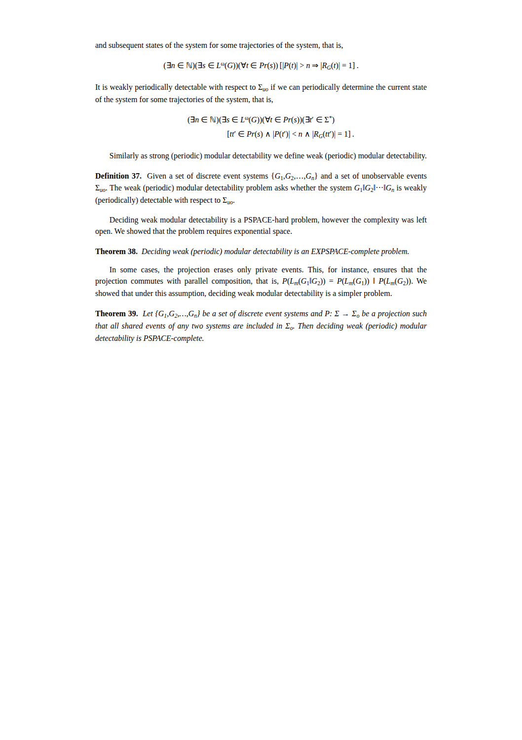and subsequent states of the system for some trajectories of the system, that is,
(∃n ∈ ℕ)(∃s ∈ Lω(G))(∀t ∈ Pr(s)) [|P(t)| > n ⇒ |RG(t)| = 1] .
It is weakly periodically detectable with respect to Σuo if we can periodically determine the current state of the system for some trajectories of the system, that is,
(∃n ∈ ℕ)(∃s ∈ Lω(G))(∀t ∈ Pr(s))(∃t′ ∈ Σ*) [tt′ ∈ Pr(s) ∧ |P(t′)| < n ∧ |RG(tt′)| = 1] .
Similarly as strong (periodic) modular detectability we define weak (periodic) modular detectability.
Definition 37. Given a set of discrete event systems {G1,G2,…,Gn} and a set of unobservable events Σuo. The weak (periodic) modular detectability problem asks whether the system G1‖G2‖···‖Gn is weakly (periodically) detectable with respect to Σuo.
Deciding weak modular detectability is a PSPACE-hard problem, however the complexity was left open. We showed that the problem requires exponential space.
Theorem 38. Deciding weak (periodic) modular detectability is an EXPSPACE-complete problem.
In some cases, the projection erases only private events. This, for instance, ensures that the projection commutes with parallel composition, that is, P(Lm(G1‖G2)) = P(Lm(G1)) ‖ P(Lm(G2)). We showed that under this assumption, deciding weak modular detectability is a simpler problem.
Theorem 39. Let {G1,G2,…,Gn} be a set of discrete event systems and P: Σ → Σo be a projection such that all shared events of any two systems are included in Σo. Then deciding weak (periodic) modular detectability is PSPACE-complete.